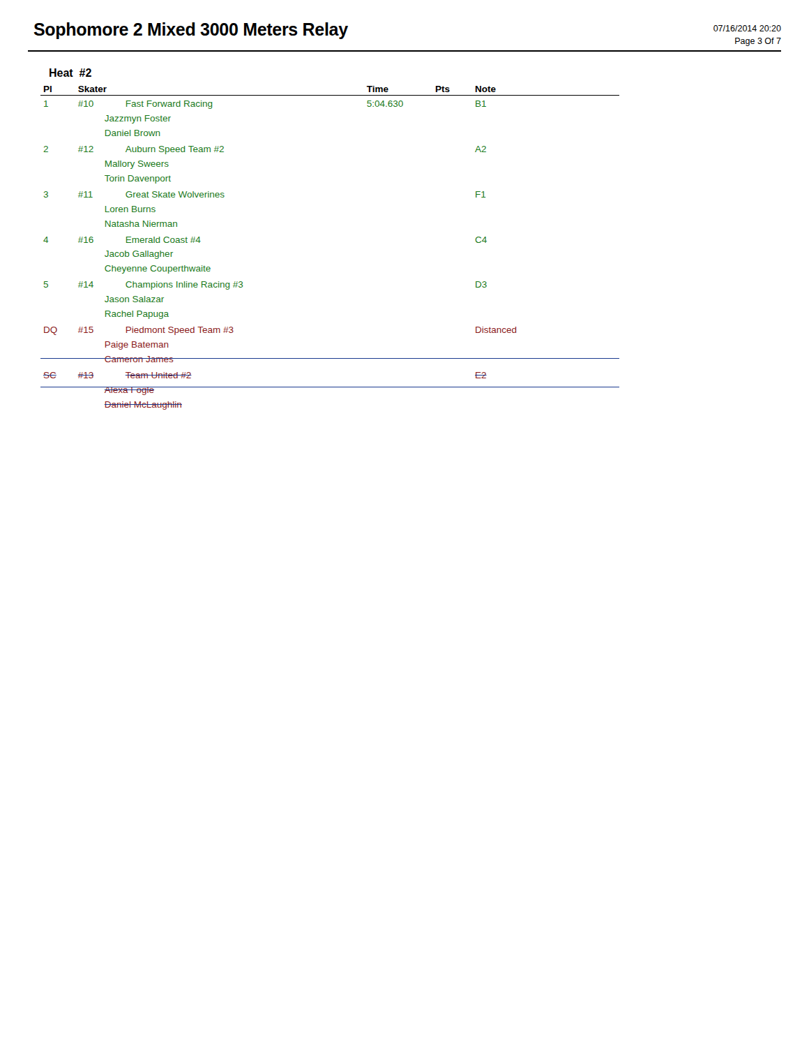Sophomore 2 Mixed 3000 Meters Relay
07/16/2014 20:20
Page 3 Of 7
Heat #2
| Pl | Skater | Time | Pts | Note |
| --- | --- | --- | --- | --- |
| 1 | #10 Fast Forward Racing Jazzmyn Foster Daniel Brown | 5:04.630 | | B1 |
| 2 | #12 Auburn Speed Team #2 Mallory Sweers Torin Davenport | | | A2 |
| 3 | #11 Great Skate Wolverines Loren Burns Natasha Nierman | | | F1 |
| 4 | #16 Emerald Coast #4 Jacob Gallagher Cheyenne Couperthwaite | | | C4 |
| 5 | #14 Champions Inline Racing #3 Jason Salazar Rachel Papuga | | | D3 |
| DQ | #15 Piedmont Speed Team #3 Paige Bateman Cameron James | | | Distanced |
| SC | #13 Team United #2 Alexa Fogle Daniel McLaughlin | | | E2 |